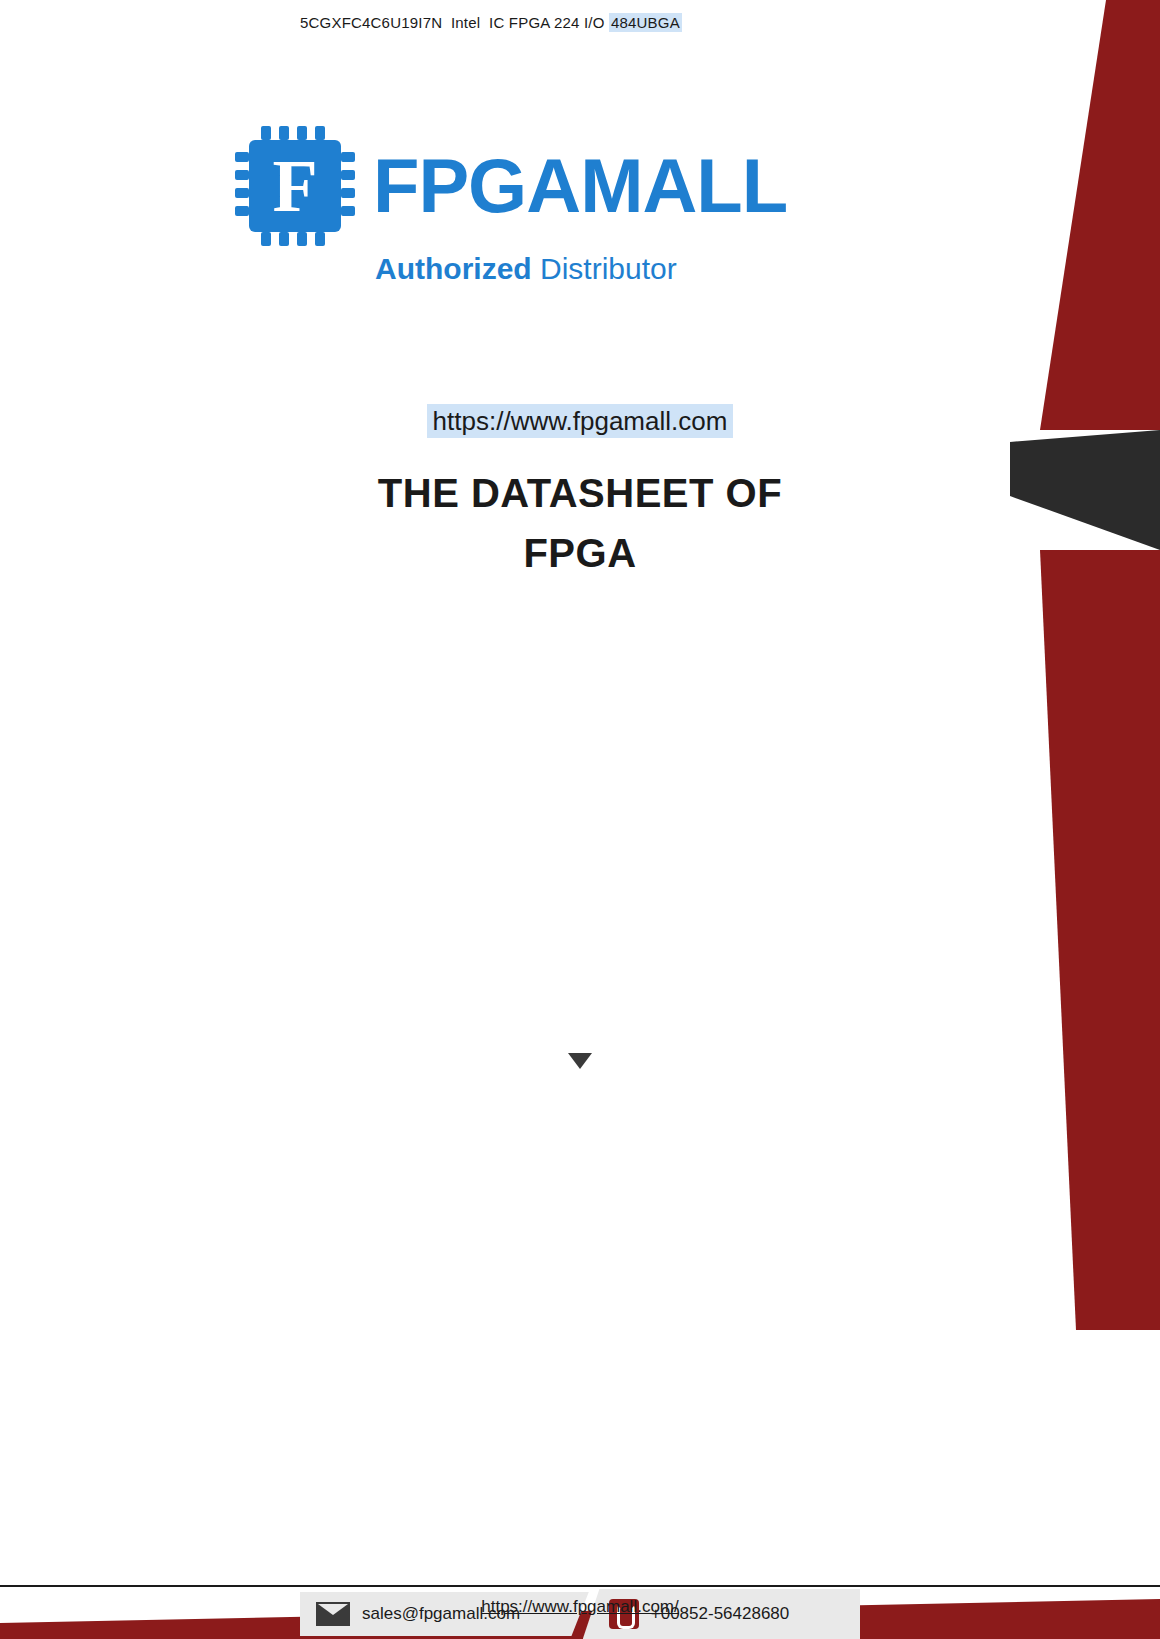5CGXFC4C6U19I7N Intel IC FPGA 224 I/O 484UBGA
F
FPGAMALL
Authorized Distributor
https://www.fpgamall.com
THE DATASHEET OF
FPGA
sales@fpgamall.com
+00852-56428680
https://www.fpgamall.com/